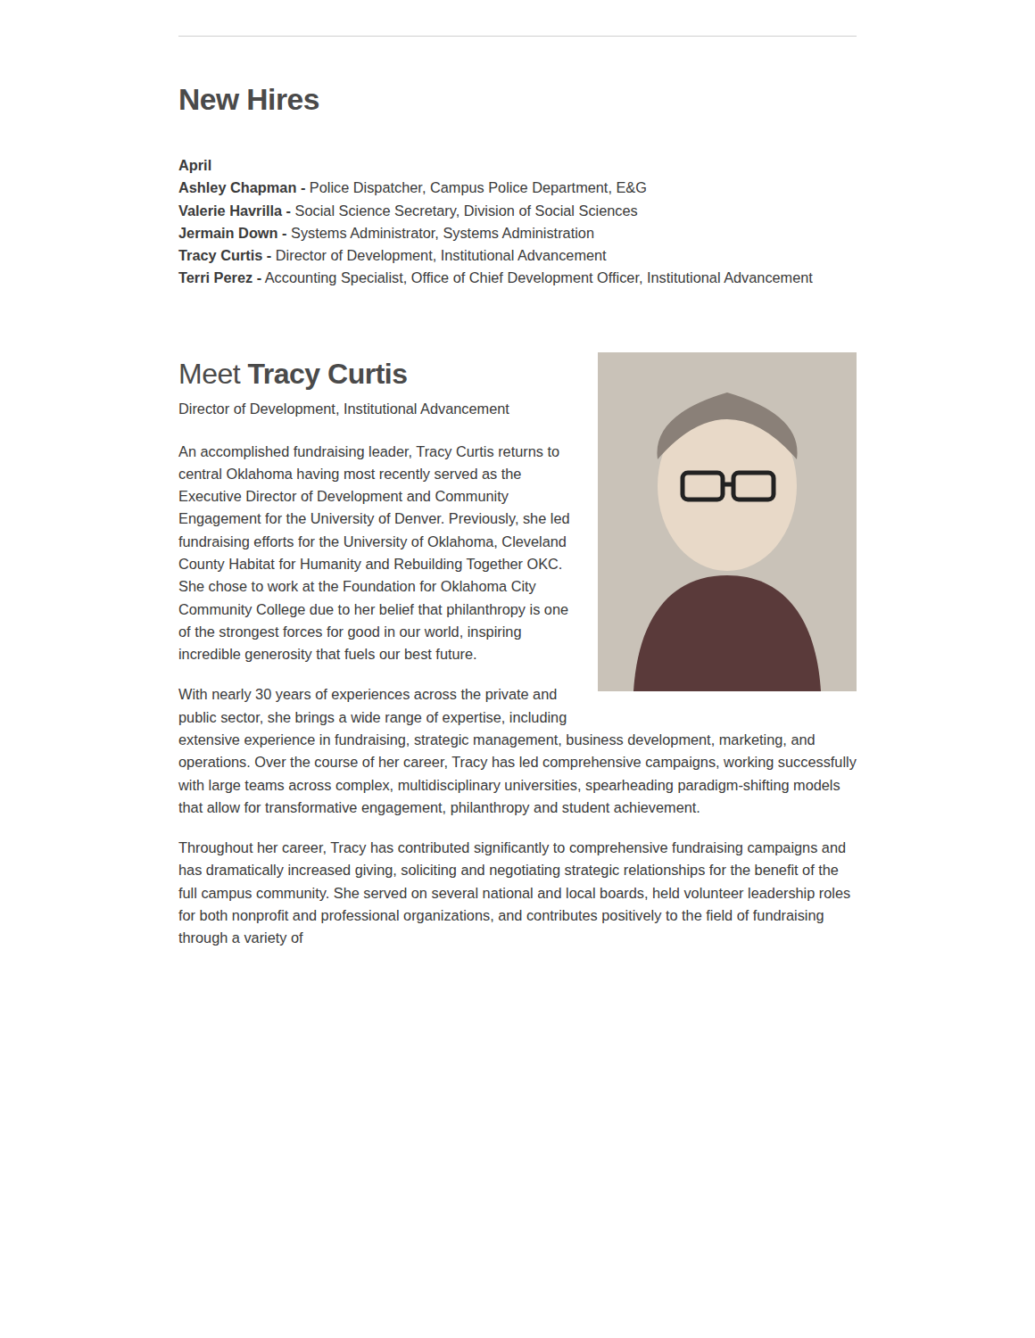New Hires
April
Ashley Chapman - Police Dispatcher, Campus Police Department, E&G
Valerie Havrilla - Social Science Secretary, Division of Social Sciences
Jermain Down - Systems Administrator, Systems Administration
Tracy Curtis - Director of Development, Institutional Advancement
Terri Perez - Accounting Specialist, Office of Chief Development Officer, Institutional Advancement
Meet Tracy Curtis
Director of Development, Institutional Advancement
An accomplished fundraising leader, Tracy Curtis returns to central Oklahoma having most recently served as the Executive Director of Development and Community Engagement for the University of Denver. Previously, she led fundraising efforts for the University of Oklahoma, Cleveland County Habitat for Humanity and Rebuilding Together OKC. She chose to work at the Foundation for Oklahoma City Community College due to her belief that philanthropy is one of the strongest forces for good in our world, inspiring incredible generosity that fuels our best future.
With nearly 30 years of experiences across the private and public sector, she brings a wide range of expertise, including extensive experience in fundraising, strategic management, business development, marketing, and operations. Over the course of her career, Tracy has led comprehensive campaigns, working successfully with large teams across complex, multidisciplinary universities, spearheading paradigm-shifting models that allow for transformative engagement, philanthropy and student achievement.
Throughout her career, Tracy has contributed significantly to comprehensive fundraising campaigns and has dramatically increased giving, soliciting and negotiating strategic relationships for the benefit of the full campus community. She served on several national and local boards, held volunteer leadership roles for both nonprofit and professional organizations, and contributes positively to the field of fundraising through a variety of